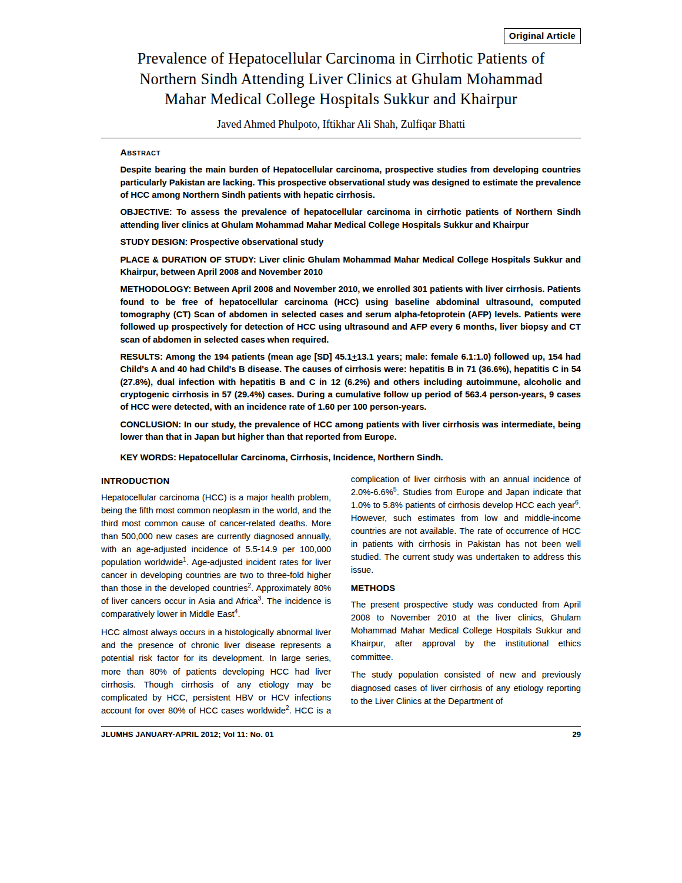Original Article
Prevalence of Hepatocellular Carcinoma in Cirrhotic Patients of
Northern Sindh Attending Liver Clinics at Ghulam Mohammad
Mahar Medical College Hospitals Sukkur and Khairpur
Javed Ahmed Phulpoto, Iftikhar Ali Shah, Zulfiqar Bhatti
Abstract
Despite bearing the main burden of Hepatocellular carcinoma, prospective studies from developing countries particularly Pakistan are lacking. This prospective observational study was designed to estimate the prevalence of HCC among Northern Sindh patients with hepatic cirrhosis.
OBJECTIVE: To assess the prevalence of hepatocellular carcinoma in cirrhotic patients of Northern Sindh attending liver clinics at Ghulam Mohammad Mahar Medical College Hospitals Sukkur and Khairpur
STUDY DESIGN: Prospective observational study
PLACE & DURATION OF STUDY: Liver clinic Ghulam Mohammad Mahar Medical College Hospitals Sukkur and Khairpur, between April 2008 and November 2010
METHODOLOGY: Between April 2008 and November 2010, we enrolled 301 patients with liver cirrhosis. Patients found to be free of hepatocellular carcinoma (HCC) using baseline abdominal ultrasound, computed tomography (CT) Scan of abdomen in selected cases and serum alpha-fetoprotein (AFP) levels. Patients were followed up prospectively for detection of HCC using ultrasound and AFP every 6 months, liver biopsy and CT scan of abdomen in selected cases when required.
RESULTS: Among the 194 patients (mean age [SD] 45.1+13.1 years; male: female 6.1:1.0) followed up, 154 had Child's A and 40 had Child's B disease. The causes of cirrhosis were: hepatitis B in 71 (36.6%), hepatitis C in 54 (27.8%), dual infection with hepatitis B and C in 12 (6.2%) and others including autoimmune, alcoholic and cryptogenic cirrhosis in 57 (29.4%) cases. During a cumulative follow up period of 563.4 person-years, 9 cases of HCC were detected, with an incidence rate of 1.60 per 100 person-years.
CONCLUSION: In our study, the prevalence of HCC among patients with liver cirrhosis was intermediate, being lower than that in Japan but higher than that reported from Europe.
KEY WORDS: Hepatocellular Carcinoma, Cirrhosis, Incidence, Northern Sindh.
INTRODUCTION
Hepatocellular carcinoma (HCC) is a major health problem, being the fifth most common neoplasm in the world, and the third most common cause of cancer-related deaths. More than 500,000 new cases are currently diagnosed annually, with an age-adjusted incidence of 5.5-14.9 per 100,000 population worldwide1. Age-adjusted incident rates for liver cancer in developing countries are two to three-fold higher than those in the developed countries2. Approximately 80% of liver cancers occur in Asia and Africa3. The incidence is comparatively lower in Middle East4.
HCC almost always occurs in a histologically abnormal liver and the presence of chronic liver disease represents a potential risk factor for its development. In large series, more than 80% of patients developing HCC had liver cirrhosis. Though cirrhosis of any etiology may be complicated by HCC, persistent HBV or HCV infections account for over 80% of HCC cases worldwide2. HCC is a complication of liver cirrhosis with an annual incidence of 2.0%-6.6%5. Studies from Europe and Japan indicate that 1.0% to 5.8% patients of cirrhosis develop HCC each year6. However, such estimates from low and middle-income countries are not available. The rate of occurrence of HCC in patients with cirrhosis in Pakistan has not been well studied. The current study was undertaken to address this issue.
METHODS
The present prospective study was conducted from April 2008 to November 2010 at the liver clinics, Ghulam Mohammad Mahar Medical College Hospitals Sukkur and Khairpur, after approval by the institutional ethics committee.
The study population consisted of new and previously diagnosed cases of liver cirrhosis of any etiology reporting to the Liver Clinics at the Department of
JLUMHS JANUARY-APRIL 2012; Vol 11: No. 01 29